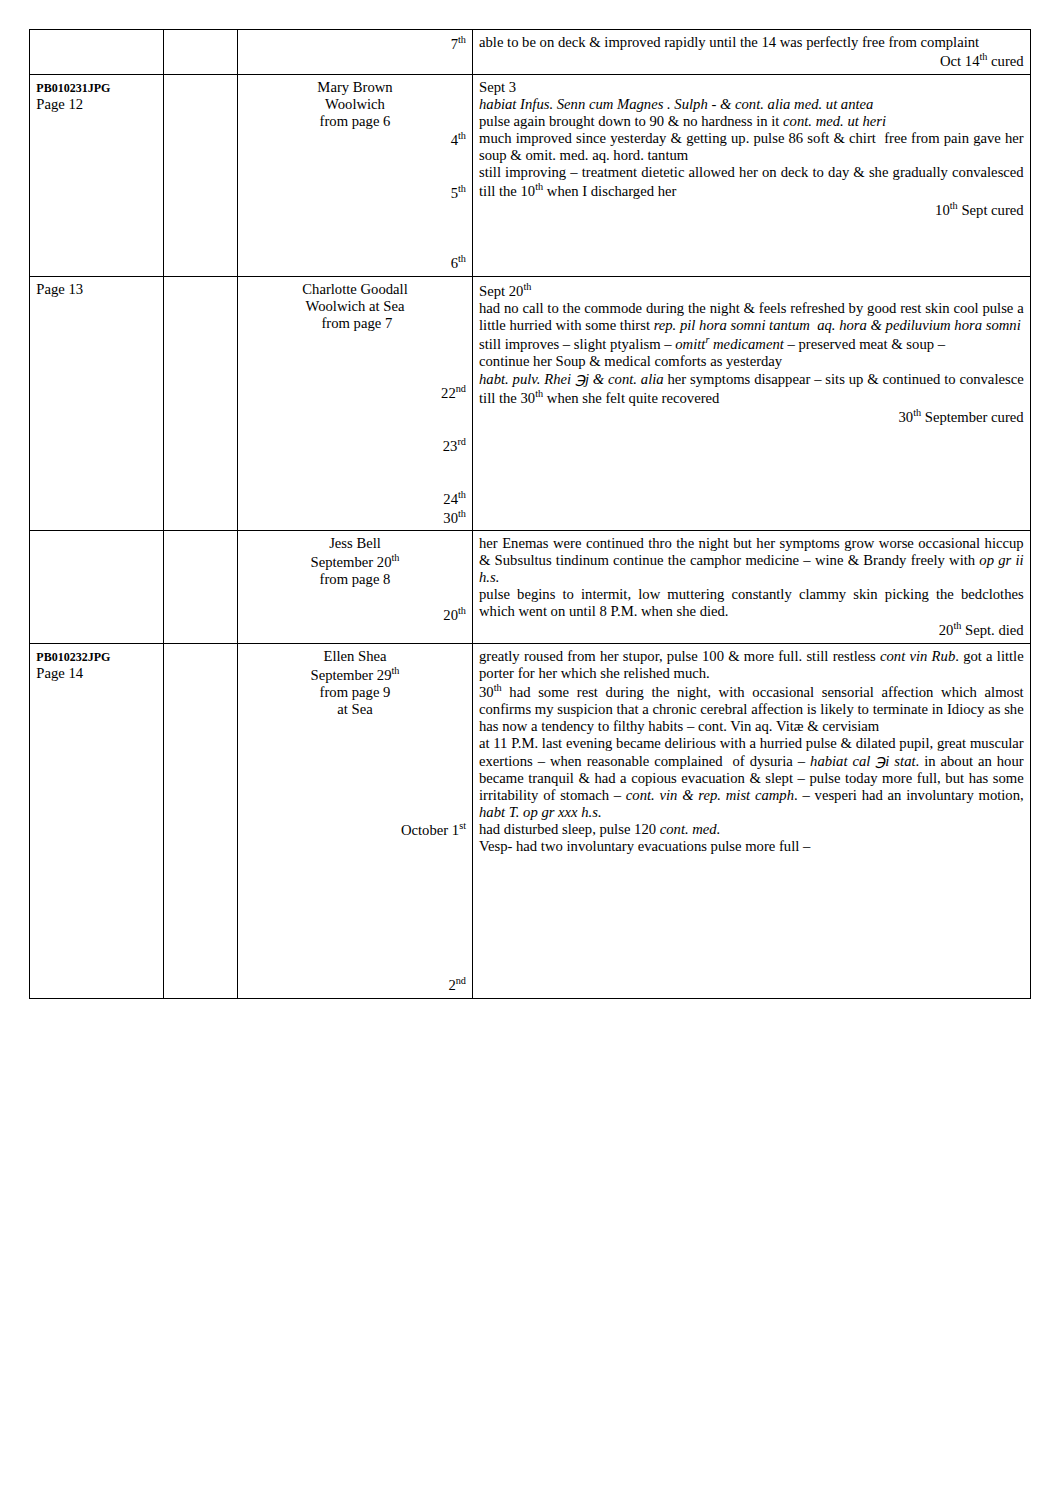| | | 7 th | able to be on deck & improved rapidly until the 14 was perfectly free from complaint Oct 14 th cured |
| PB010231JPG Page 12 | | Mary Brown Woolwich from page 6 4 th 5 th 6 th | Sept 3 habiat Infus. Senn cum Magnes . Sulph - & cont. alia med. ut antea pulse again brought down to 90 & no hardness in it cont. med. ut heri much improved since yesterday & getting up. pulse 86 soft & chirt free from pain gave her soup & omit. med. aq. hord. tantum still improving – treatment dietetic allowed her on deck to day & she gradually convalesced till the 10 th when I discharged her 10 th Sept cured |
| Page 13 | | Charlotte Goodall Woolwich at Sea from page 7 22 nd 23 rd 24 th 30 th | Sept 20 th had no call to the commode during the night & feels refreshed by good rest skin cool pulse a little hurried with some thirst rep. pil hora somni tantum aq. hora & pediluvium hora somni still improves – slight ptyalism – omitt r medicament – preserved meat & soup – continue her Soup & medical comforts as yesterday habt. pulv. Rhei ℈j & cont. alia her symptoms disappear – sits up & continued to convalesce till the 30 th when she felt quite recovered 30 th September cured |
| | | Jess Bell September 20 th from page 8 20 th | her Enemas were continued thro the night but her symptoms grow worse occasional hiccup & Subsultus tindinum continue the camphor medicine – wine & Brandy freely with op gr ii h.s. pulse begins to intermit, low muttering constantly clammy skin picking the bedclothes which went on until 8 P.M. when she died. 20 th Sept. died |
| PB010232JPG Page 14 | | Ellen Shea September 29 th from page 9 at Sea October 1 st 2 nd | greatly roused from her stupor, pulse 100 & more full. still restless cont vin Rub . got a little porter for her which she relished much. 30 th had some rest during the night, with occasional sensorial affection which almost confirms my suspicion that a chronic cerebral affection is likely to terminate in Idiocy as she has now a tendency to filthy habits – cont. Vin aq. Vitæ & cervisiam at 11 P.M. last evening became delirious with a hurried pulse & dilated pupil, great muscular exertions – when reasonable complained of dysuria – habiat cal ℈i stat . in about an hour became tranquil & had a copious evacuation & slept – pulse today more full, but has some irritability of stomach – cont. vin & rep. mist camph . – vesperi had an involuntary motion, habt T. op gr xxx h.s. had disturbed sleep, pulse 120 cont. med. Vesp- had two involuntary evacuations pulse more full – |